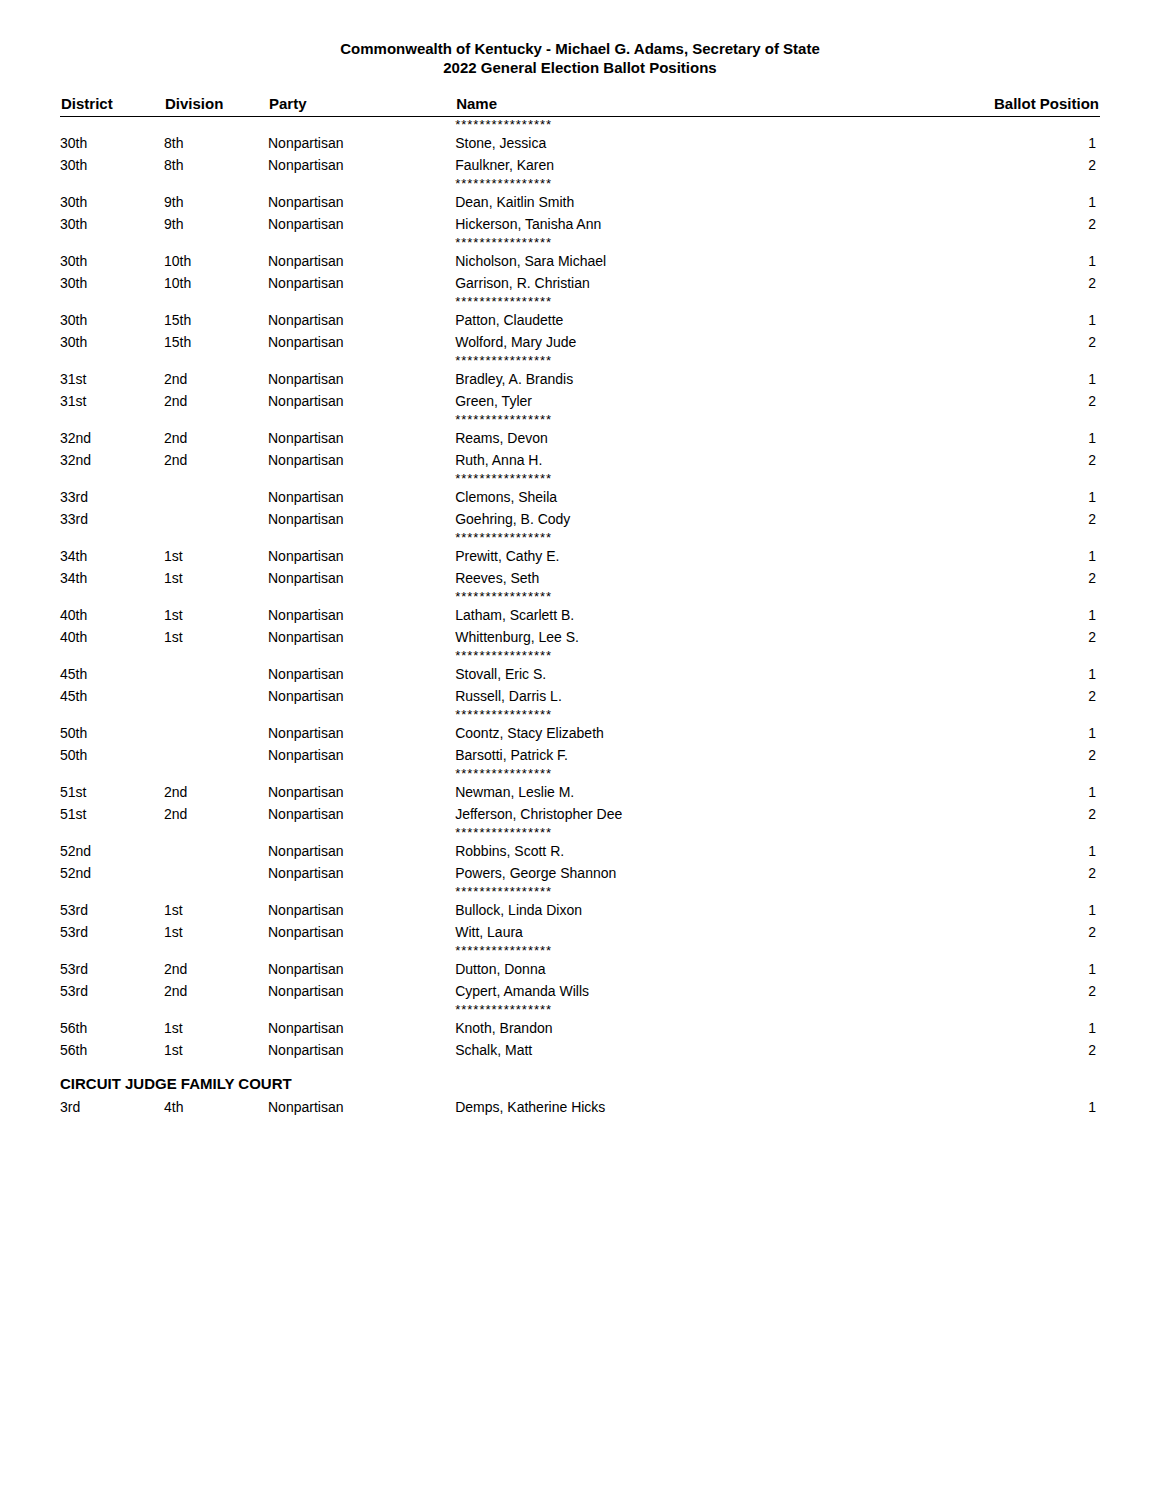Commonwealth of Kentucky - Michael G. Adams, Secretary of State
2022 General Election Ballot Positions
| District | Division | Party | Name | Ballot Position |
| --- | --- | --- | --- | --- |
| | | | **************** | |
| 30th | 8th | Nonpartisan | Stone, Jessica | 1 |
| 30th | 8th | Nonpartisan | Faulkner, Karen | 2 |
| | | | **************** | |
| 30th | 9th | Nonpartisan | Dean, Kaitlin Smith | 1 |
| 30th | 9th | Nonpartisan | Hickerson, Tanisha Ann | 2 |
| | | | **************** | |
| 30th | 10th | Nonpartisan | Nicholson, Sara Michael | 1 |
| 30th | 10th | Nonpartisan | Garrison, R. Christian | 2 |
| | | | **************** | |
| 30th | 15th | Nonpartisan | Patton, Claudette | 1 |
| 30th | 15th | Nonpartisan | Wolford, Mary Jude | 2 |
| | | | **************** | |
| 31st | 2nd | Nonpartisan | Bradley, A. Brandis | 1 |
| 31st | 2nd | Nonpartisan | Green, Tyler | 2 |
| | | | **************** | |
| 32nd | 2nd | Nonpartisan | Reams, Devon | 1 |
| 32nd | 2nd | Nonpartisan | Ruth, Anna H. | 2 |
| | | | **************** | |
| 33rd | | Nonpartisan | Clemons, Sheila | 1 |
| 33rd | | Nonpartisan | Goehring, B. Cody | 2 |
| | | | **************** | |
| 34th | 1st | Nonpartisan | Prewitt, Cathy E. | 1 |
| 34th | 1st | Nonpartisan | Reeves, Seth | 2 |
| | | | **************** | |
| 40th | 1st | Nonpartisan | Latham, Scarlett B. | 1 |
| 40th | 1st | Nonpartisan | Whittenburg, Lee S. | 2 |
| | | | **************** | |
| 45th | | Nonpartisan | Stovall, Eric S. | 1 |
| 45th | | Nonpartisan | Russell, Darris L. | 2 |
| | | | **************** | |
| 50th | | Nonpartisan | Coontz, Stacy Elizabeth | 1 |
| 50th | | Nonpartisan | Barsotti, Patrick F. | 2 |
| | | | **************** | |
| 51st | 2nd | Nonpartisan | Newman, Leslie M. | 1 |
| 51st | 2nd | Nonpartisan | Jefferson, Christopher Dee | 2 |
| | | | **************** | |
| 52nd | | Nonpartisan | Robbins, Scott R. | 1 |
| 52nd | | Nonpartisan | Powers, George Shannon | 2 |
| | | | **************** | |
| 53rd | 1st | Nonpartisan | Bullock, Linda Dixon | 1 |
| 53rd | 1st | Nonpartisan | Witt, Laura | 2 |
| | | | **************** | |
| 53rd | 2nd | Nonpartisan | Dutton, Donna | 1 |
| 53rd | 2nd | Nonpartisan | Cypert, Amanda Wills | 2 |
| | | | **************** | |
| 56th | 1st | Nonpartisan | Knoth, Brandon | 1 |
| 56th | 1st | Nonpartisan | Schalk, Matt | 2 |
| CIRCUIT JUDGE FAMILY COURT |
| 3rd | 4th | Nonpartisan | Demps, Katherine Hicks | 1 |